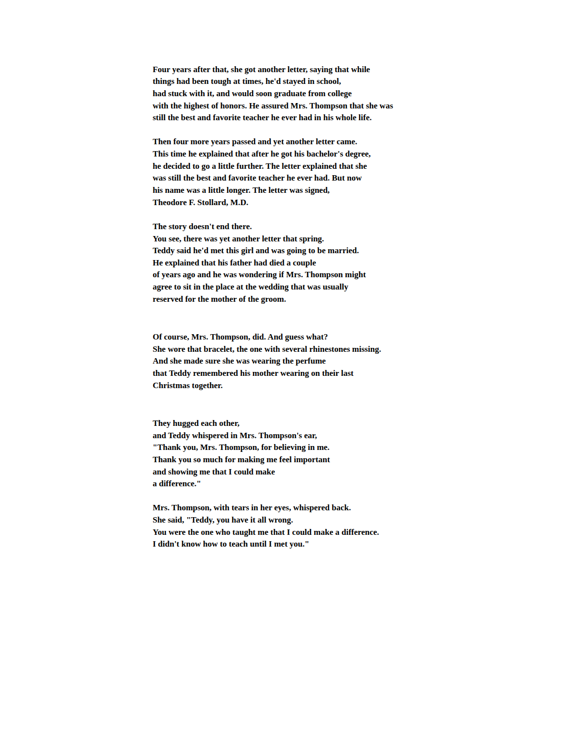Four years after that, she got another letter, saying that while
things had been tough at times, he'd stayed in school,
had stuck with it, and would soon graduate from college
with the highest of honors. He assured Mrs. Thompson that she was
still the best and favorite teacher he ever had in his whole life.
Then four more years passed and yet another letter came.
This time he explained that after he got his bachelor's degree,
he decided to go a little further. The letter explained that she
was still the best and favorite teacher he ever had. But now
his name was a little longer. The letter was signed,
Theodore F. Stollard, M.D.
The story doesn't end there.
You see, there was yet another letter that spring.
Teddy said he'd met this girl and was going to be married.
He explained that his father had died a couple
of years ago and he was wondering if Mrs. Thompson might
agree to sit in the place at the wedding that was usually
reserved for the mother of the groom.
Of course, Mrs. Thompson, did. And guess what?
She wore that bracelet, the one with several rhinestones missing.
And she made sure she was wearing the perfume
that Teddy remembered his mother wearing on their last
Christmas together.
They hugged each other,
and Teddy whispered in Mrs. Thompson's ear,
"Thank you, Mrs. Thompson, for believing in me.
Thank you so much for making me feel important
and showing me that I could make
a difference."
Mrs. Thompson, with tears in her eyes, whispered back.
She said, "Teddy, you have it all wrong.
You were the one who taught me that I could make a difference.
I didn't know how to teach until I met you."